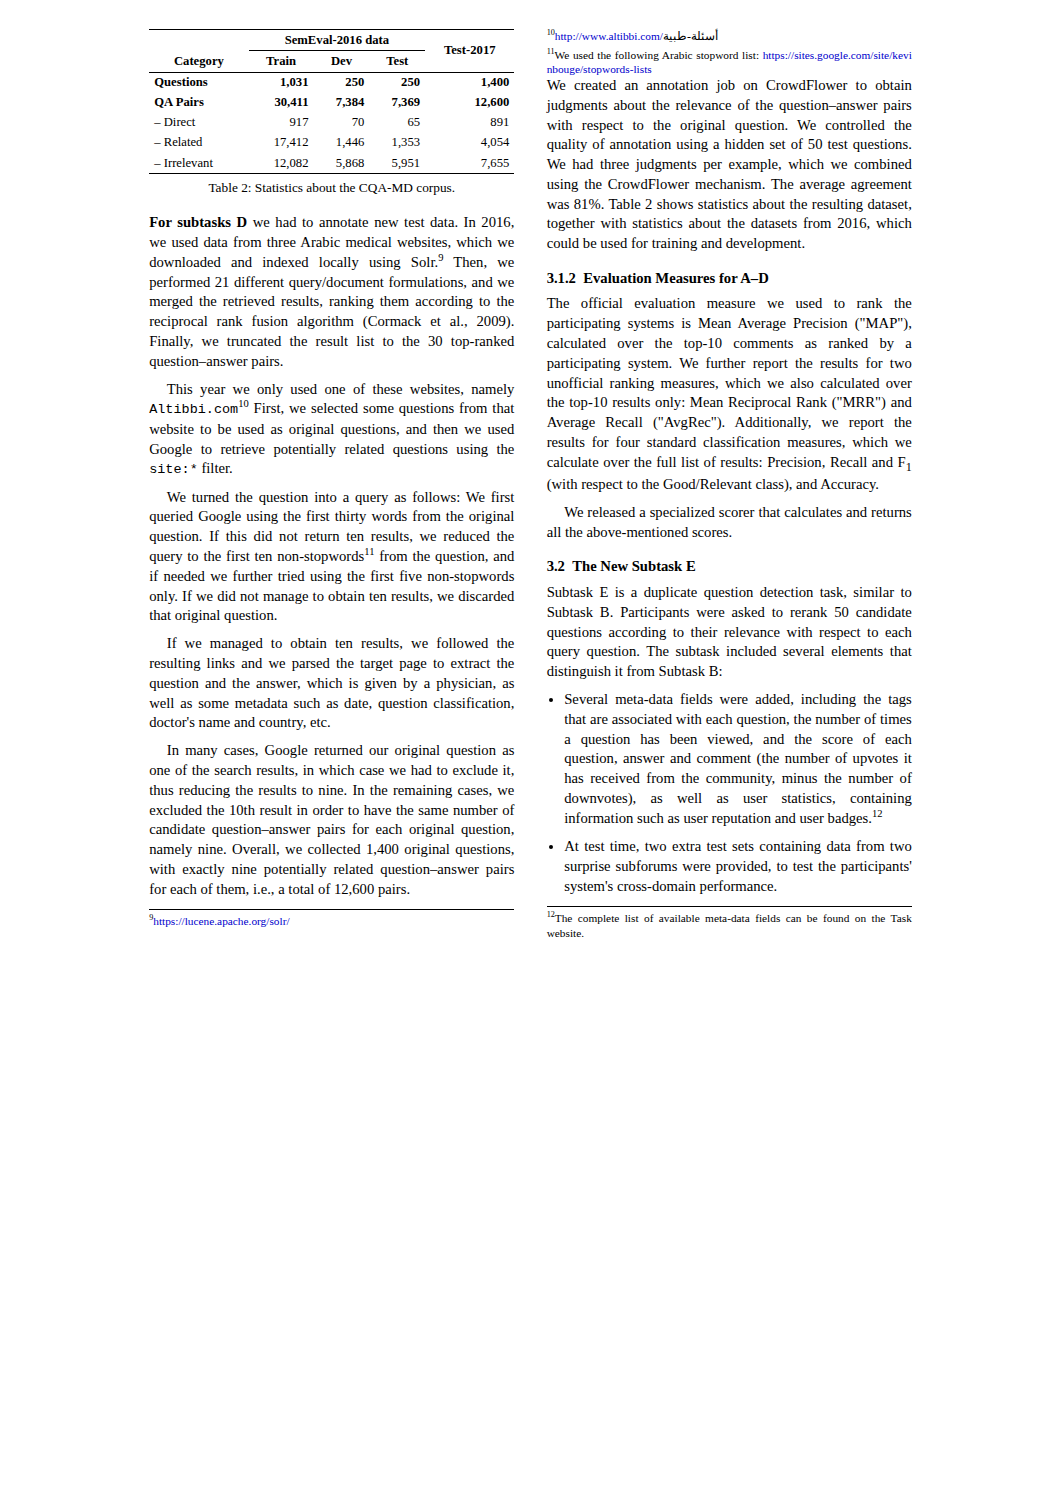| Category | SemEval-2016 data | Test-2017 |
| --- | --- | --- |
| Train | Dev | Test |
| Questions | 1,031 | 250 | 250 | 1,400 |
| QA Pairs | 30,411 | 7,384 | 7,369 | 12,600 |
| – Direct | 917 | 70 | 65 | 891 |
| – Related | 17,412 | 1,446 | 1,353 | 4,054 |
| – Irrelevant | 12,082 | 5,868 | 5,951 | 7,655 |
Table 2: Statistics about the CQA-MD corpus.
For subtasks D we had to annotate new test data. In 2016, we used data from three Arabic medical websites, which we downloaded and indexed locally using Solr.9 Then, we performed 21 different query/document formulations, and we merged the retrieved results, ranking them according to the reciprocal rank fusion algorithm (Cormack et al., 2009). Finally, we truncated the result list to the 30 top-ranked question–answer pairs.
This year we only used one of these websites, namely Altibbi.com10 First, we selected some questions from that website to be used as original questions, and then we used Google to retrieve potentially related questions using the site:* filter.
We turned the question into a query as follows: We first queried Google using the first thirty words from the original question. If this did not return ten results, we reduced the query to the first ten non-stopwords11 from the question, and if needed we further tried using the first five non-stopwords only. If we did not manage to obtain ten results, we discarded that original question.
If we managed to obtain ten results, we followed the resulting links and we parsed the target page to extract the question and the answer, which is given by a physician, as well as some metadata such as date, question classification, doctor's name and country, etc.
In many cases, Google returned our original question as one of the search results, in which case we had to exclude it, thus reducing the results to nine. In the remaining cases, we excluded the 10th result in order to have the same number of candidate question–answer pairs for each original question, namely nine. Overall, we collected 1,400 original questions, with exactly nine potentially related question–answer pairs for each of them, i.e., a total of 12,600 pairs.
9https://lucene.apache.org/solr/
10http://www.altibbi.com/أسئلة-طبية
11We used the following Arabic stopword list: https://sites.google.com/site/kevinbouge/stopwords-lists
We created an annotation job on CrowdFlower to obtain judgments about the relevance of the question–answer pairs with respect to the original question. We controlled the quality of annotation using a hidden set of 50 test questions. We had three judgments per example, which we combined using the CrowdFlower mechanism. The average agreement was 81%. Table 2 shows statistics about the resulting dataset, together with statistics about the datasets from 2016, which could be used for training and development.
3.1.2 Evaluation Measures for A–D
The official evaluation measure we used to rank the participating systems is Mean Average Precision ("MAP"), calculated over the top-10 comments as ranked by a participating system. We further report the results for two unofficial ranking measures, which we also calculated over the top-10 results only: Mean Reciprocal Rank ("MRR") and Average Recall ("AvgRec"). Additionally, we report the results for four standard classification measures, which we calculate over the full list of results: Precision, Recall and F1 (with respect to the Good/Relevant class), and Accuracy.
We released a specialized scorer that calculates and returns all the above-mentioned scores.
3.2 The New Subtask E
Subtask E is a duplicate question detection task, similar to Subtask B. Participants were asked to rerank 50 candidate questions according to their relevance with respect to each query question. The subtask included several elements that distinguish it from Subtask B:
Several meta-data fields were added, including the tags that are associated with each question, the number of times a question has been viewed, and the score of each question, answer and comment (the number of upvotes it has received from the community, minus the number of downvotes), as well as user statistics, containing information such as user reputation and user badges.12
At test time, two extra test sets containing data from two surprise subforums were provided, to test the participants' system's cross-domain performance.
12The complete list of available meta-data fields can be found on the Task website.